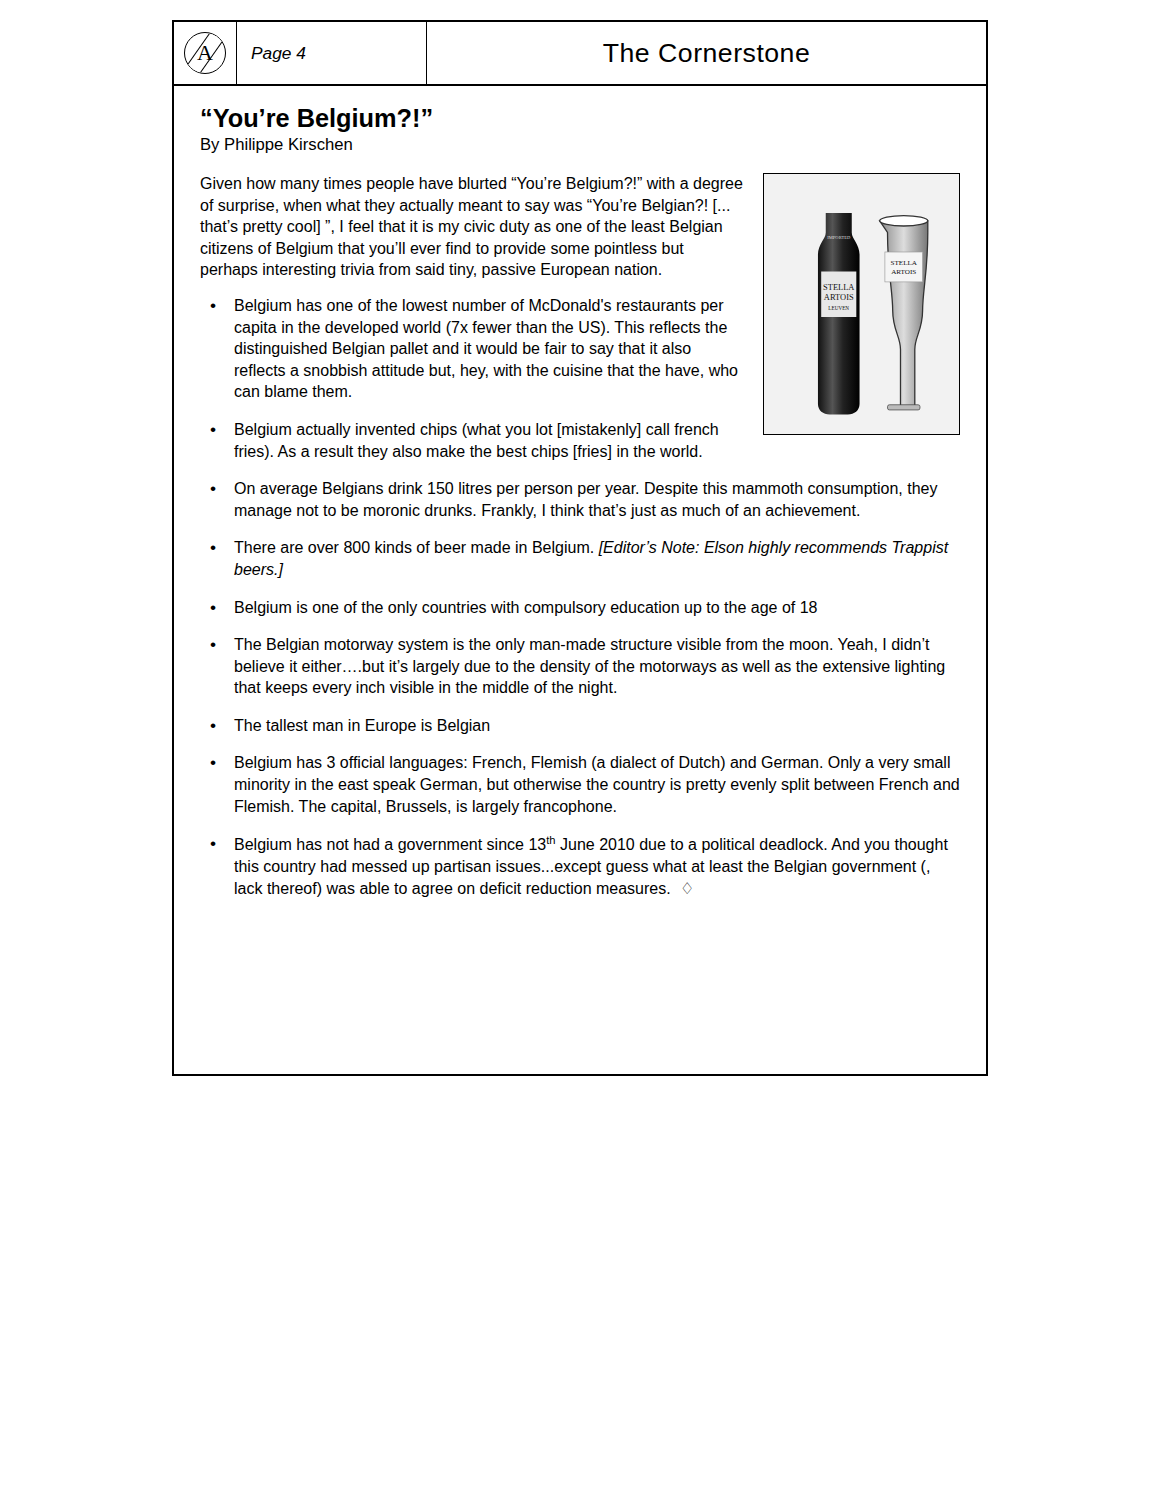A
Page 4
The Cornerstone
“You’re Belgium?!”
By Philippe Kirschen
Given how many times people have blurted “You’re Belgium?!” with a degree of surprise, when what they actually meant to say was “You’re Belgian?! [... that’s pretty cool] ”, I feel that it is my civic duty as one of the least Belgian citizens of Belgium that you’ll ever find to provide some pointless but perhaps interesting trivia from said tiny, passive European nation.
Belgium has one of the lowest number of McDonald's restaurants per capita in the developed world (7x fewer than the US). This reflects the distinguished Belgian pallet and it would be fair to say that it also reflects a snobbish attitude but, hey, with the cuisine that the have, who can blame them.
Belgium actually invented chips (what you lot [mistakenly] call french fries). As a result they also make the best chips [fries] in the world.
On average Belgians drink 150 litres per person per year. Despite this mammoth consumption, they manage not to be moronic drunks. Frankly, I think that’s just as much of an achievement.
There are over 800 kinds of beer made in Belgium. [Editor’s Note: Elson highly recommends Trappist beers.]
Belgium is one of the only countries with compulsory education up to the age of 18
The Belgian motorway system is the only man-made structure visible from the moon. Yeah, I didn’t believe it either….but it’s largely due to the density of the motorways as well as the extensive lighting that keeps every inch visible in the middle of the night.
The tallest man in Europe is Belgian
Belgium has 3 official languages: French, Flemish (a dialect of Dutch) and German. Only a very small minority in the east speak German, but otherwise the country is pretty evenly split between French and Flemish. The capital, Brussels, is largely francophone.
Belgium has not had a government since 13th June 2010 due to a political deadlock. And you thought this country had messed up partisan issues...except guess what at least the Belgian government (, lack thereof) was able to agree on deficit reduction measures. ♢